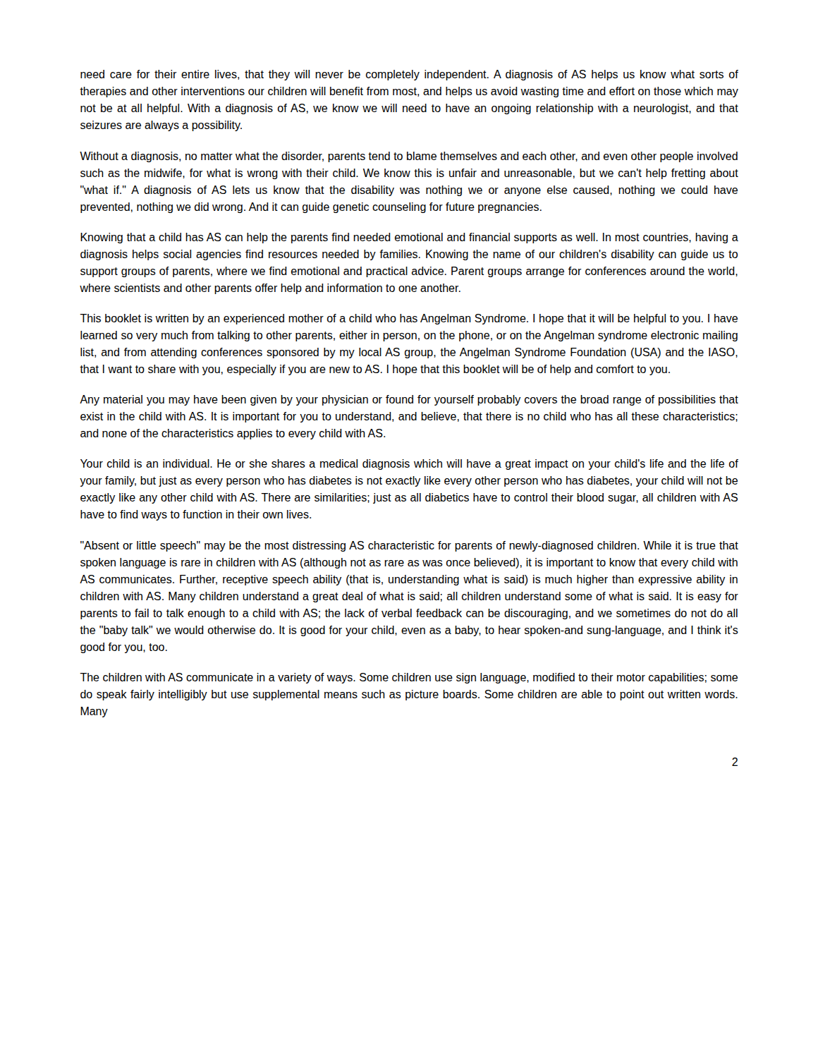need care for their entire lives, that they will never be completely independent. A diagnosis of AS helps us know what sorts of therapies and other interventions our children will benefit from most, and helps us avoid wasting time and effort on those which may not be at all helpful. With a diagnosis of AS, we know we will need to have an ongoing relationship with a neurologist, and that seizures are always a possibility.
Without a diagnosis, no matter what the disorder, parents tend to blame themselves and each other, and even other people involved such as the midwife, for what is wrong with their child. We know this is unfair and unreasonable, but we can't help fretting about "what if." A diagnosis of AS lets us know that the disability was nothing we or anyone else caused, nothing we could have prevented, nothing we did wrong. And it can guide genetic counseling for future pregnancies.
Knowing that a child has AS can help the parents find needed emotional and financial supports as well. In most countries, having a diagnosis helps social agencies find resources needed by families. Knowing the name of our children's disability can guide us to support groups of parents, where we find emotional and practical advice. Parent groups arrange for conferences around the world, where scientists and other parents offer help and information to one another.
This booklet is written by an experienced mother of a child who has Angelman Syndrome. I hope that it will be helpful to you. I have learned so very much from talking to other parents, either in person, on the phone, or on the Angelman syndrome electronic mailing list, and from attending conferences sponsored by my local AS group, the Angelman Syndrome Foundation (USA) and the IASO, that I want to share with you, especially if you are new to AS. I hope that this booklet will be of help and comfort to you.
Any material you may have been given by your physician or found for yourself probably covers the broad range of possibilities that exist in the child with AS. It is important for you to understand, and believe, that there is no child who has all these characteristics; and none of the characteristics applies to every child with AS.
Your child is an individual. He or she shares a medical diagnosis which will have a great impact on your child's life and the life of your family, but just as every person who has diabetes is not exactly like every other person who has diabetes, your child will not be exactly like any other child with AS. There are similarities; just as all diabetics have to control their blood sugar, all children with AS have to find ways to function in their own lives.
"Absent or little speech" may be the most distressing AS characteristic for parents of newly-diagnosed children. While it is true that spoken language is rare in children with AS (although not as rare as was once believed), it is important to know that every child with AS communicates. Further, receptive speech ability (that is, understanding what is said) is much higher than expressive ability in children with AS. Many children understand a great deal of what is said; all children understand some of what is said. It is easy for parents to fail to talk enough to a child with AS; the lack of verbal feedback can be discouraging, and we sometimes do not do all the "baby talk" we would otherwise do. It is good for your child, even as a baby, to hear spoken-and sung-language, and I think it's good for you, too.
The children with AS communicate in a variety of ways. Some children use sign language, modified to their motor capabilities; some do speak fairly intelligibly but use supplemental means such as picture boards. Some children are able to point out written words. Many
2